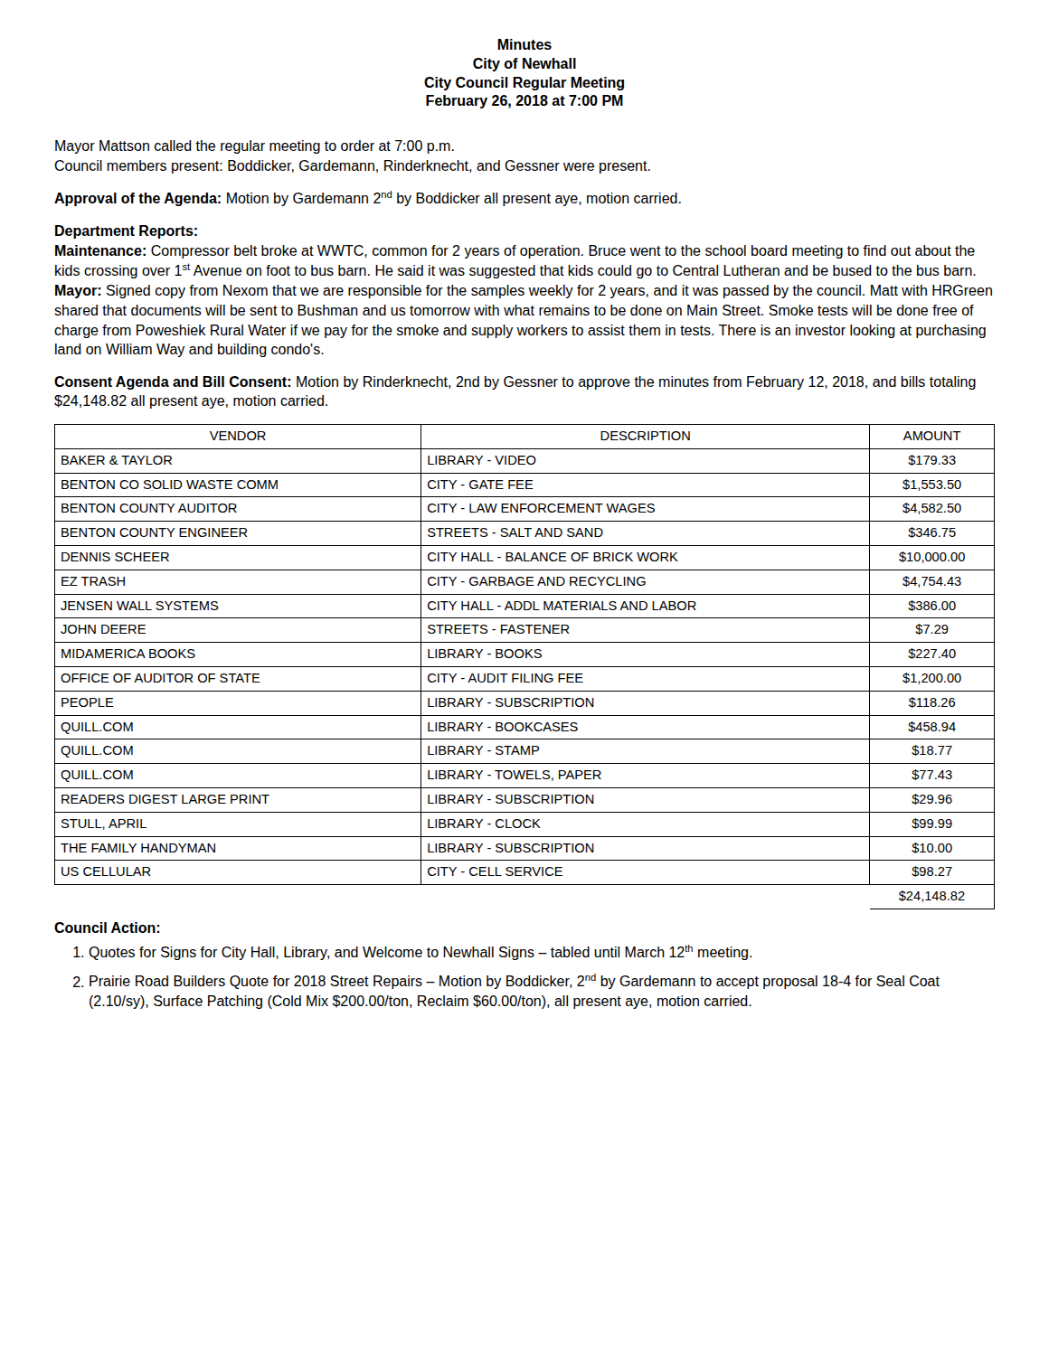Minutes
City of Newhall
City Council Regular Meeting
February 26, 2018 at 7:00 PM
Mayor Mattson called the regular meeting to order at 7:00 p.m.
Council members present: Boddicker, Gardemann, Rinderknecht, and Gessner were present.
Approval of the Agenda: Motion by Gardemann 2nd by Boddicker all present aye, motion carried.
Department Reports:
Maintenance: Compressor belt broke at WWTC, common for 2 years of operation. Bruce went to the school board meeting to find out about the kids crossing over 1st Avenue on foot to bus barn. He said it was suggested that kids could go to Central Lutheran and be bused to the bus barn.
Mayor: Signed copy from Nexom that we are responsible for the samples weekly for 2 years, and it was passed by the council. Matt with HRGreen shared that documents will be sent to Bushman and us tomorrow with what remains to be done on Main Street. Smoke tests will be done free of charge from Poweshiek Rural Water if we pay for the smoke and supply workers to assist them in tests. There is an investor looking at purchasing land on William Way and building condo's.
Consent Agenda and Bill Consent: Motion by Rinderknecht, 2nd by Gessner to approve the minutes from February 12, 2018, and bills totaling $24,148.82 all present aye, motion carried.
| VENDOR | DESCRIPTION | AMOUNT |
| --- | --- | --- |
| BAKER & TAYLOR | LIBRARY - VIDEO | $179.33 |
| BENTON CO SOLID WASTE COMM | CITY - GATE FEE | $1,553.50 |
| BENTON COUNTY AUDITOR | CITY - LAW ENFORCEMENT WAGES | $4,582.50 |
| BENTON COUNTY ENGINEER | STREETS - SALT AND SAND | $346.75 |
| DENNIS SCHEER | CITY HALL - BALANCE OF BRICK WORK | $10,000.00 |
| EZ TRASH | CITY - GARBAGE AND RECYCLING | $4,754.43 |
| JENSEN WALL SYSTEMS | CITY HALL - ADDL MATERIALS AND LABOR | $386.00 |
| JOHN DEERE | STREETS - FASTENER | $7.29 |
| MIDAMERICA BOOKS | LIBRARY - BOOKS | $227.40 |
| OFFICE OF AUDITOR OF STATE | CITY - AUDIT FILING FEE | $1,200.00 |
| PEOPLE | LIBRARY - SUBSCRIPTION | $118.26 |
| QUILL.COM | LIBRARY - BOOKCASES | $458.94 |
| QUILL.COM | LIBRARY - STAMP | $18.77 |
| QUILL.COM | LIBRARY - TOWELS, PAPER | $77.43 |
| READERS DIGEST LARGE PRINT | LIBRARY - SUBSCRIPTION | $29.96 |
| STULL, APRIL | LIBRARY - CLOCK | $99.99 |
| THE FAMILY HANDYMAN | LIBRARY - SUBSCRIPTION | $10.00 |
| US CELLULAR | CITY - CELL SERVICE | $98.27 |
| | | $24,148.82 |
Council Action:
Quotes for Signs for City Hall, Library, and Welcome to Newhall Signs – tabled until March 12th meeting.
Prairie Road Builders Quote for 2018 Street Repairs – Motion by Boddicker, 2nd by Gardemann to accept proposal 18-4 for Seal Coat (2.10/sy), Surface Patching (Cold Mix $200.00/ton, Reclaim $60.00/ton), all present aye, motion carried.